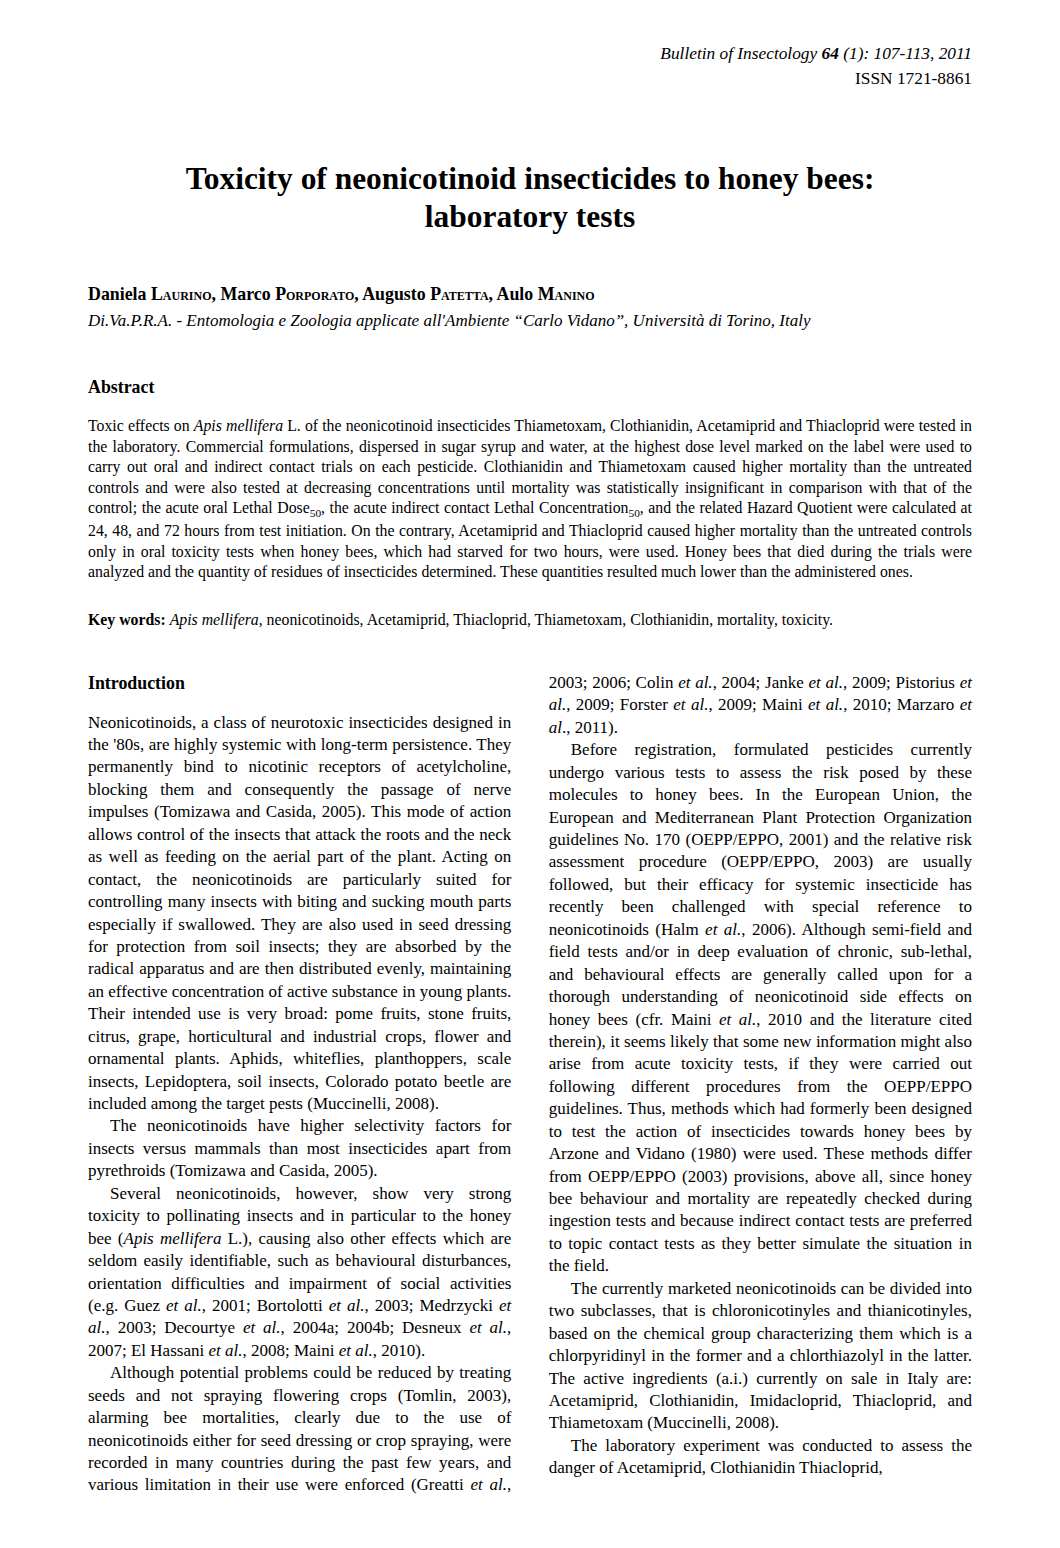Bulletin of Insectology 64 (1): 107-113, 2011 ISSN 1721-8861
Toxicity of neonicotinoid insecticides to honey bees:
laboratory tests
Daniela Laurino, Marco Porporato, Augusto Patetta, Aulo Manino
Di.Va.P.R.A. - Entomologia e Zoologia applicate all'Ambiente “Carlo Vidano”, Università di Torino, Italy
Abstract
Toxic effects on Apis mellifera L. of the neonicotinoid insecticides Thiametoxam, Clothianidin, Acetamiprid and Thiacloprid were tested in the laboratory. Commercial formulations, dispersed in sugar syrup and water, at the highest dose level marked on the label were used to carry out oral and indirect contact trials on each pesticide. Clothianidin and Thiametoxam caused higher mortality than the untreated controls and were also tested at decreasing concentrations until mortality was statistically insignificant in comparison with that of the control; the acute oral Lethal Dose50, the acute indirect contact Lethal Concentration50, and the related Hazard Quotient were calculated at 24, 48, and 72 hours from test initiation. On the contrary, Acetamiprid and Thiacloprid caused higher mortality than the untreated controls only in oral toxicity tests when honey bees, which had starved for two hours, were used. Honey bees that died during the trials were analyzed and the quantity of residues of insecticides determined. These quantities resulted much lower than the administered ones.
Key words: Apis mellifera, neonicotinoids, Acetamiprid, Thiacloprid, Thiametoxam, Clothianidin, mortality, toxicity.
Introduction
Neonicotinoids, a class of neurotoxic insecticides designed in the '80s, are highly systemic with long-term persistence. They permanently bind to nicotinic receptors of acetylcholine, blocking them and consequently the passage of nerve impulses (Tomizawa and Casida, 2005). This mode of action allows control of the insects that attack the roots and the neck as well as feeding on the aerial part of the plant. Acting on contact, the neonicotinoids are particularly suited for controlling many insects with biting and sucking mouth parts especially if swallowed. They are also used in seed dressing for protection from soil insects; they are absorbed by the radical apparatus and are then distributed evenly, maintaining an effective concentration of active substance in young plants. Their intended use is very broad: pome fruits, stone fruits, citrus, grape, horticultural and industrial crops, flower and ornamental plants. Aphids, whiteflies, planthoppers, scale insects, Lepidoptera, soil insects, Colorado potato beetle are included among the target pests (Muccinelli, 2008).
The neonicotinoids have higher selectivity factors for insects versus mammals than most insecticides apart from pyrethroids (Tomizawa and Casida, 2005).
Several neonicotinoids, however, show very strong toxicity to pollinating insects and in particular to the honey bee (Apis mellifera L.), causing also other effects which are seldom easily identifiable, such as behavioural disturbances, orientation difficulties and impairment of social activities (e.g. Guez et al., 2001; Bortolotti et al., 2003; Medrzycki et al., 2003; Decourtye et al., 2004a; 2004b; Desneux et al., 2007; El Hassani et al., 2008; Maini et al., 2010).
Although potential problems could be reduced by treating seeds and not spraying flowering crops (Tomlin, 2003), alarming bee mortalities, clearly due to the use of neonicotinoids either for seed dressing or crop spraying, were recorded in many countries during the past few years, and various limitation in their use were enforced (Greatti et al., 2003; 2006; Colin et al., 2004; Janke et al., 2009; Pistorius et al., 2009; Forster et al., 2009; Maini et al., 2010; Marzaro et al., 2011).
Before registration, formulated pesticides currently undergo various tests to assess the risk posed by these molecules to honey bees. In the European Union, the European and Mediterranean Plant Protection Organization guidelines No. 170 (OEPP/EPPO, 2001) and the relative risk assessment procedure (OEPP/EPPO, 2003) are usually followed, but their efficacy for systemic insecticide has recently been challenged with special reference to neonicotinoids (Halm et al., 2006). Although semi-field and field tests and/or in deep evaluation of chronic, sub-lethal, and behavioural effects are generally called upon for a thorough understanding of neonicotinoid side effects on honey bees (cfr. Maini et al., 2010 and the literature cited therein), it seems likely that some new information might also arise from acute toxicity tests, if they were carried out following different procedures from the OEPP/EPPO guidelines. Thus, methods which had formerly been designed to test the action of insecticides towards honey bees by Arzone and Vidano (1980) were used. These methods differ from OEPP/EPPO (2003) provisions, above all, since honey bee behaviour and mortality are repeatedly checked during ingestion tests and because indirect contact tests are preferred to topic contact tests as they better simulate the situation in the field.
The currently marketed neonicotinoids can be divided into two subclasses, that is chloronicotinyles and thianicotinyles, based on the chemical group characterizing them which is a chlorpyridinyl in the former and a chlorthiazolyl in the latter. The active ingredients (a.i.) currently on sale in Italy are: Acetamiprid, Clothianidin, Imidacloprid, Thiacloprid, and Thiametoxam (Muccinelli, 2008).
The laboratory experiment was conducted to assess the danger of Acetamiprid, Clothianidin Thiacloprid,